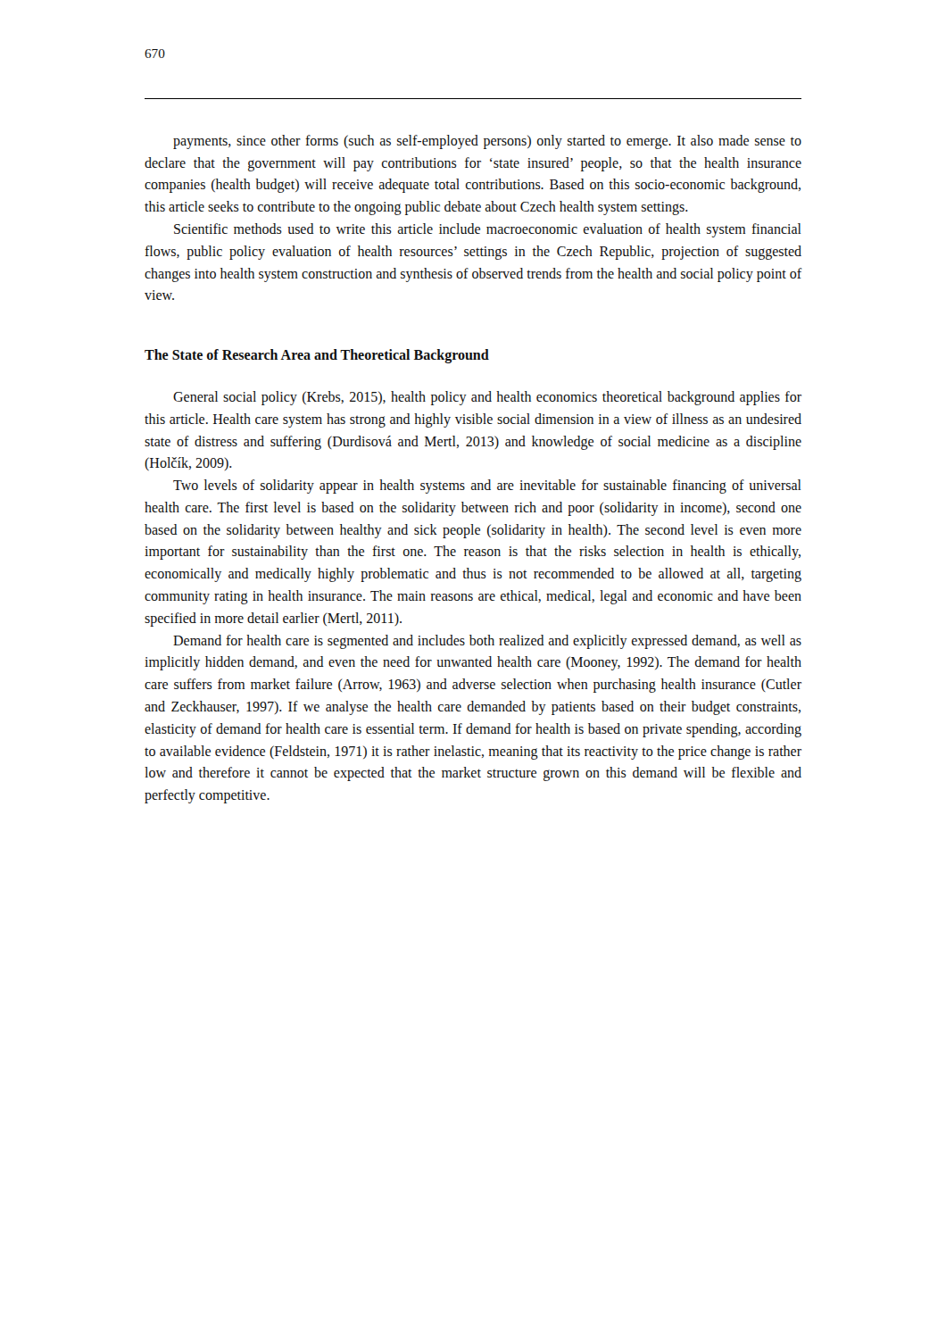670
payments, since other forms (such as self-employed persons) only started to emerge. It also made sense to declare that the government will pay contributions for ‘state insured’ people, so that the health insurance companies (health budget) will receive adequate total contributions. Based on this socio-economic background, this article seeks to contribute to the ongoing public debate about Czech health system settings.
Scientific methods used to write this article include macroeconomic evaluation of health system financial flows, public policy evaluation of health resources’ settings in the Czech Republic, projection of suggested changes into health system construction and synthesis of observed trends from the health and social policy point of view.
The State of Research Area and Theoretical Background
General social policy (Krebs, 2015), health policy and health economics theoretical background applies for this article. Health care system has strong and highly visible social dimension in a view of illness as an undesired state of distress and suffering (Durdisová and Mertl, 2013) and knowledge of social medicine as a discipline (Holčík, 2009).
Two levels of solidarity appear in health systems and are inevitable for sustainable financing of universal health care. The first level is based on the solidarity between rich and poor (solidarity in income), second one based on the solidarity between healthy and sick people (solidarity in health). The second level is even more important for sustainability than the first one. The reason is that the risks selection in health is ethically, economically and medically highly problematic and thus is not recommended to be allowed at all, targeting community rating in health insurance. The main reasons are ethical, medical, legal and economic and have been specified in more detail earlier (Mertl, 2011).
Demand for health care is segmented and includes both realized and explicitly expressed demand, as well as implicitly hidden demand, and even the need for unwanted health care (Mooney, 1992). The demand for health care suffers from market failure (Arrow, 1963) and adverse selection when purchasing health insurance (Cutler and Zeckhauser, 1997). If we analyse the health care demanded by patients based on their budget constraints, elasticity of demand for health care is essential term. If demand for health is based on private spending, according to available evidence (Feldstein, 1971) it is rather inelastic, meaning that its reactivity to the price change is rather low and therefore it cannot be expected that the market structure grown on this demand will be flexible and perfectly competitive.